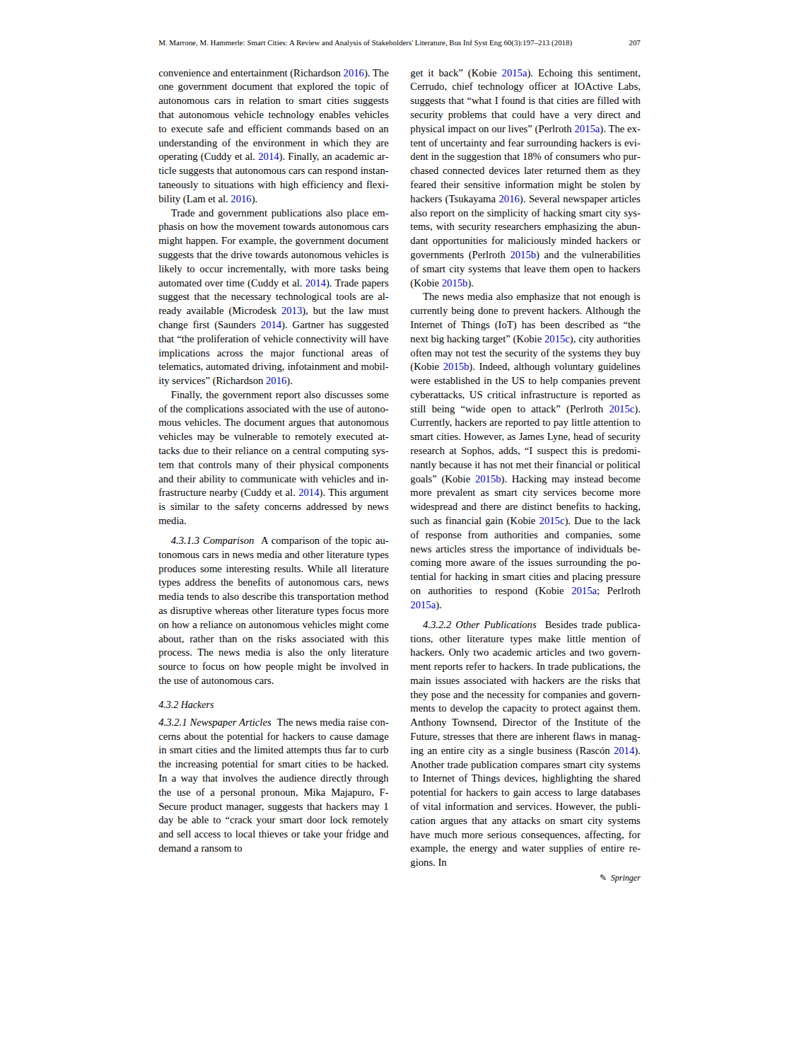M. Marrone, M. Hammerle: Smart Cities: A Review and Analysis of Stakeholders' Literature, Bus Inf Syst Eng 60(3):197–213 (2018) 207
convenience and entertainment (Richardson 2016). The one government document that explored the topic of autonomous cars in relation to smart cities suggests that autonomous vehicle technology enables vehicles to execute safe and efficient commands based on an understanding of the environment in which they are operating (Cuddy et al. 2014). Finally, an academic article suggests that autonomous cars can respond instantaneously to situations with high efficiency and flexibility (Lam et al. 2016).
Trade and government publications also place emphasis on how the movement towards autonomous cars might happen. For example, the government document suggests that the drive towards autonomous vehicles is likely to occur incrementally, with more tasks being automated over time (Cuddy et al. 2014). Trade papers suggest that the necessary technological tools are already available (Microdesk 2013), but the law must change first (Saunders 2014). Gartner has suggested that “the proliferation of vehicle connectivity will have implications across the major functional areas of telematics, automated driving, infotainment and mobility services” (Richardson 2016).
Finally, the government report also discusses some of the complications associated with the use of autonomous vehicles. The document argues that autonomous vehicles may be vulnerable to remotely executed attacks due to their reliance on a central computing system that controls many of their physical components and their ability to communicate with vehicles and infrastructure nearby (Cuddy et al. 2014). This argument is similar to the safety concerns addressed by news media.
4.3.1.3 Comparison A comparison of the topic autonomous cars in news media and other literature types produces some interesting results. While all literature types address the benefits of autonomous cars, news media tends to also describe this transportation method as disruptive whereas other literature types focus more on how a reliance on autonomous vehicles might come about, rather than on the risks associated with this process. The news media is also the only literature source to focus on how people might be involved in the use of autonomous cars.
4.3.2 Hackers
4.3.2.1 Newspaper Articles The news media raise concerns about the potential for hackers to cause damage in smart cities and the limited attempts thus far to curb the increasing potential for smart cities to be hacked. In a way that involves the audience directly through the use of a personal pronoun, Mika Majapuro, F-Secure product manager, suggests that hackers may 1 day be able to “crack your smart door lock remotely and sell access to local thieves or take your fridge and demand a ransom to
get it back” (Kobie 2015a). Echoing this sentiment, Cerrudo, chief technology officer at IOActive Labs, suggests that “what I found is that cities are filled with security problems that could have a very direct and physical impact on our lives” (Perlroth 2015a). The extent of uncertainty and fear surrounding hackers is evident in the suggestion that 18% of consumers who purchased connected devices later returned them as they feared their sensitive information might be stolen by hackers (Tsukayama 2016). Several newspaper articles also report on the simplicity of hacking smart city systems, with security researchers emphasizing the abundant opportunities for maliciously minded hackers or governments (Perlroth 2015b) and the vulnerabilities of smart city systems that leave them open to hackers (Kobie 2015b).
The news media also emphasize that not enough is currently being done to prevent hackers. Although the Internet of Things (IoT) has been described as “the next big hacking target” (Kobie 2015c), city authorities often may not test the security of the systems they buy (Kobie 2015b). Indeed, although voluntary guidelines were established in the US to help companies prevent cyberattacks, US critical infrastructure is reported as still being “wide open to attack” (Perlroth 2015c). Currently, hackers are reported to pay little attention to smart cities. However, as James Lyne, head of security research at Sophos, adds, “I suspect this is predominantly because it has not met their financial or political goals” (Kobie 2015b). Hacking may instead become more prevalent as smart city services become more widespread and there are distinct benefits to hacking, such as financial gain (Kobie 2015c). Due to the lack of response from authorities and companies, some news articles stress the importance of individuals becoming more aware of the issues surrounding the potential for hacking in smart cities and placing pressure on authorities to respond (Kobie 2015a; Perlroth 2015a).
4.3.2.2 Other Publications Besides trade publications, other literature types make little mention of hackers. Only two academic articles and two government reports refer to hackers. In trade publications, the main issues associated with hackers are the risks that they pose and the necessity for companies and governments to develop the capacity to protect against them. Anthony Townsend, Director of the Institute of the Future, stresses that there are inherent flaws in managing an entire city as a single business (Rascón 2014). Another trade publication compares smart city systems to Internet of Things devices, highlighting the shared potential for hackers to gain access to large databases of vital information and services. However, the publication argues that any attacks on smart city systems have much more serious consequences, affecting, for example, the energy and water supplies of entire regions. In
✎ Springer